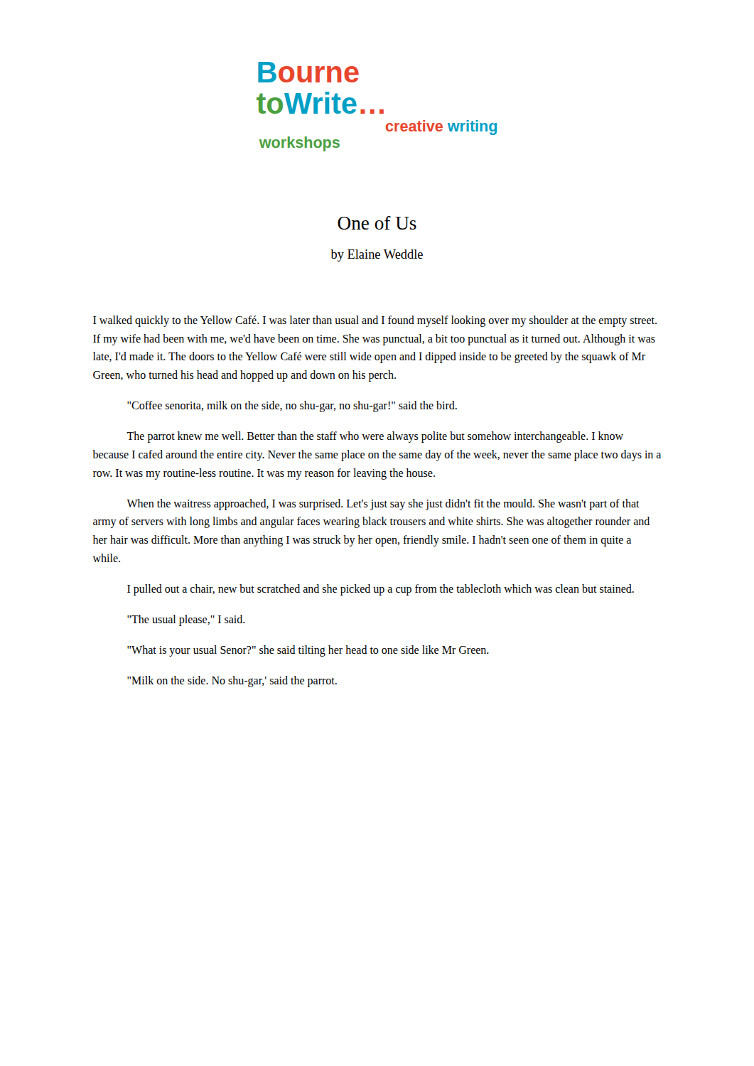Bourne
to Write…
creative writing
workshops
One of Us
by Elaine Weddle
I walked quickly to the Yellow Café. I was later than usual and I found myself looking over my shoulder at the empty street. If my wife had been with me, we'd have been on time. She was punctual, a bit too punctual as it turned out. Although it was late, I'd made it. The doors to the Yellow Café were still wide open and I dipped inside to be greeted by the squawk of Mr Green, who turned his head and hopped up and down on his perch.
"Coffee senorita, milk on the side, no shu-gar, no shu-gar!" said the bird.
The parrot knew me well. Better than the staff who were always polite but somehow interchangeable. I know because I cafed around the entire city. Never the same place on the same day of the week, never the same place two days in a row. It was my routine-less routine. It was my reason for leaving the house.
When the waitress approached, I was surprised. Let's just say she just didn't fit the mould. She wasn't part of that army of servers with long limbs and angular faces wearing black trousers and white shirts. She was altogether rounder and her hair was difficult. More than anything I was struck by her open, friendly smile. I hadn't seen one of them in quite a while.
I pulled out a chair, new but scratched and she picked up a cup from the tablecloth which was clean but stained.
"The usual please," I said.
"What is your usual Senor?" she said tilting her head to one side like Mr Green.
"Milk on the side. No shu-gar,' said the parrot.